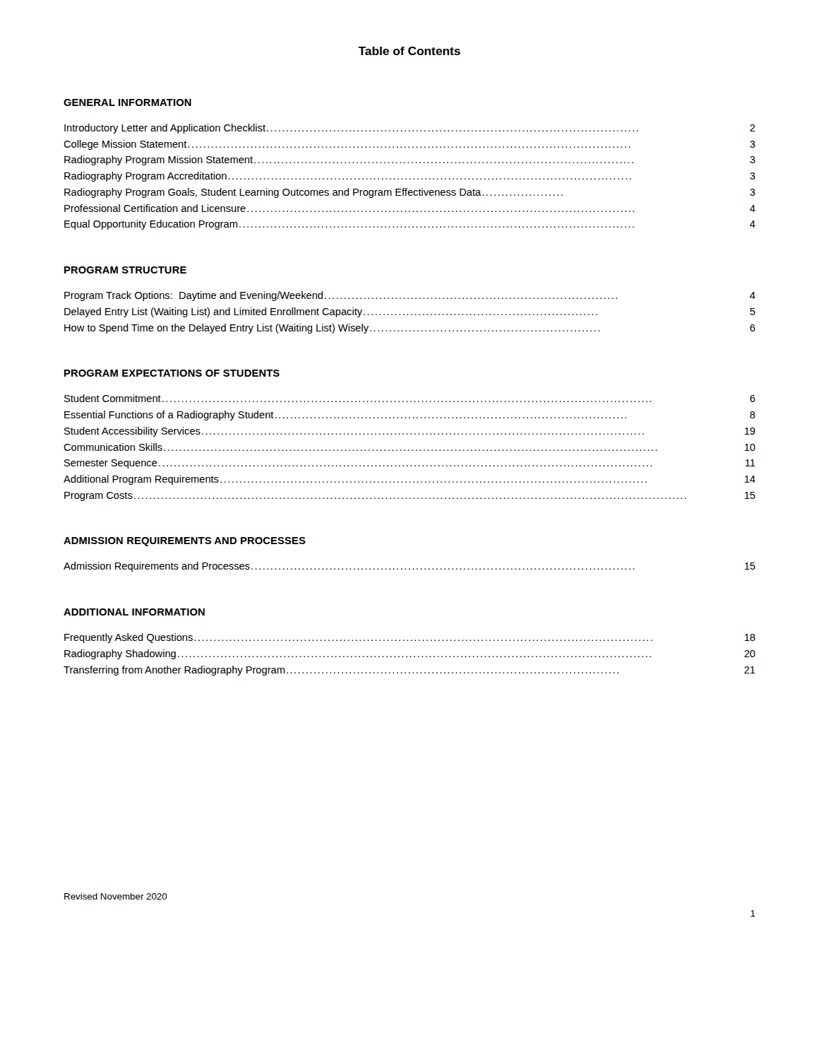Table of Contents
GENERAL INFORMATION
Introductory Letter and Application Checklist............................................................................................... 2
College Mission Statement................................................................................................................. 3
Radiography Program Mission Statement................................................................................................. 3
Radiography Program Accreditation....................................................................................................... 3
Radiography Program Goals, Student Learning Outcomes and Program Effectiveness Data..................... 3
Professional Certification and Licensure................................................................................................... 4
Equal Opportunity Education Program..................................................................................................... 4
PROGRAM STRUCTURE
Program Track Options: Daytime and Evening/Weekend........................................................................... 4
Delayed Entry List (Waiting List) and Limited Enrollment Capacity............................................................ 5
How to Spend Time on the Delayed Entry List (Waiting List) Wisely........................................................... 6
PROGRAM EXPECTATIONS OF STUDENTS
Student Commitment............................................................................................................................. 6
Essential Functions of a Radiography Student.......................................................................................... 8
Student Accessibility Services................................................................................................................. 19
Communication Skills.............................................................................................................................. 10
Semester Sequence.............................................................................................................................. 11
Additional Program Requirements............................................................................................................. 14
Program Costs............................................................................................................................................. 15
ADMISSION REQUIREMENTS AND PROCESSES
Admission Requirements and Processes.................................................................................................. 15
ADDITIONAL INFORMATION
Frequently Asked Questions..................................................................................................................... 18
Radiography Shadowing......................................................................................................................... 20
Transferring from Another Radiography Program..................................................................................... 21
Revised November 2020
1